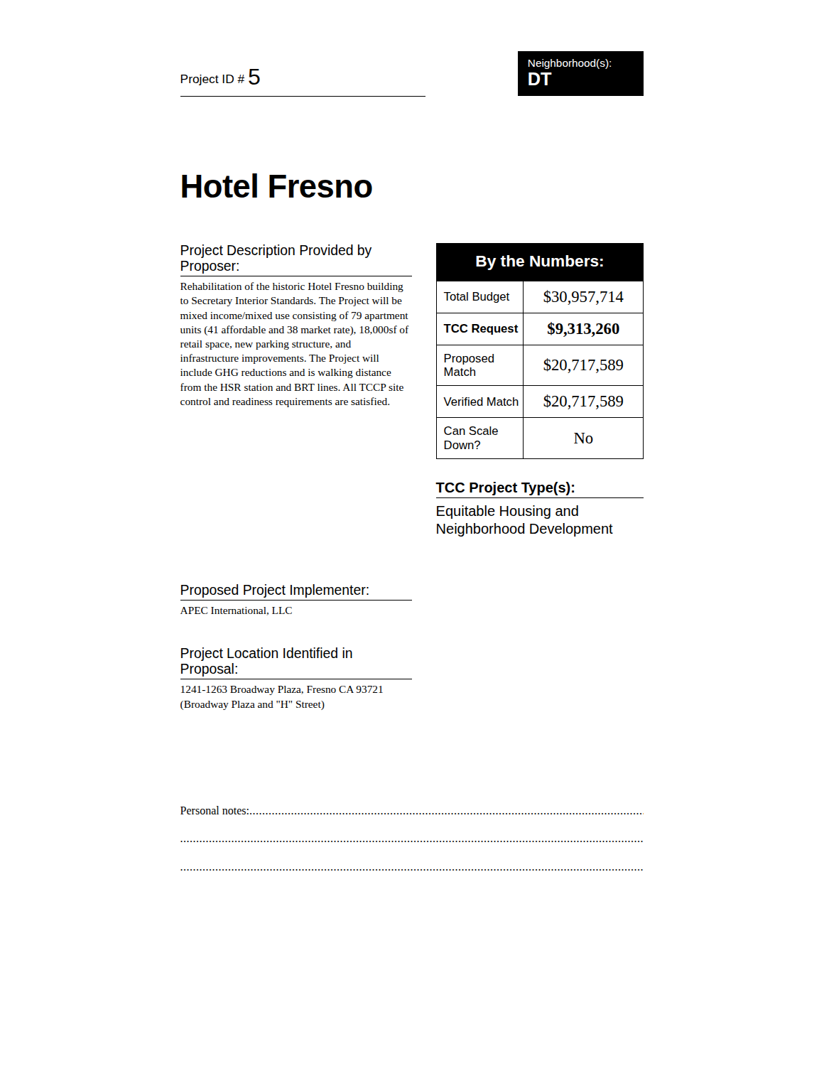Project ID # 5
Neighborhood(s): DT
Hotel Fresno
Project Description Provided by Proposer:
Rehabilitation of the historic Hotel Fresno building to Secretary Interior Standards. The Project will be mixed income/mixed use consisting of 79 apartment units (41 affordable and 38 market rate), 18,000sf of retail space, new parking structure, and infrastructure improvements. The Project will include GHG reductions and is walking distance from the HSR station and BRT lines. All TCCP site control and readiness requirements are satisfied.
Proposed Project Implementer:
APEC International, LLC
Project Location Identified in Proposal:
1241-1263 Broadway Plaza, Fresno CA 93721 (Broadway Plaza and "H" Street)
By the Numbers:
| Total Budget | $30,957,714 |
| TCC Request | $9,313,260 |
| Proposed Match | $20,717,589 |
| Verified Match | $20,717,589 |
| Can Scale Down? | No |
TCC Project Type(s):
Equitable Housing and Neighborhood Development
Personal notes:.......................................................................................................................................... ......................................................................................................................................................................... .........................................................................................................................................................................